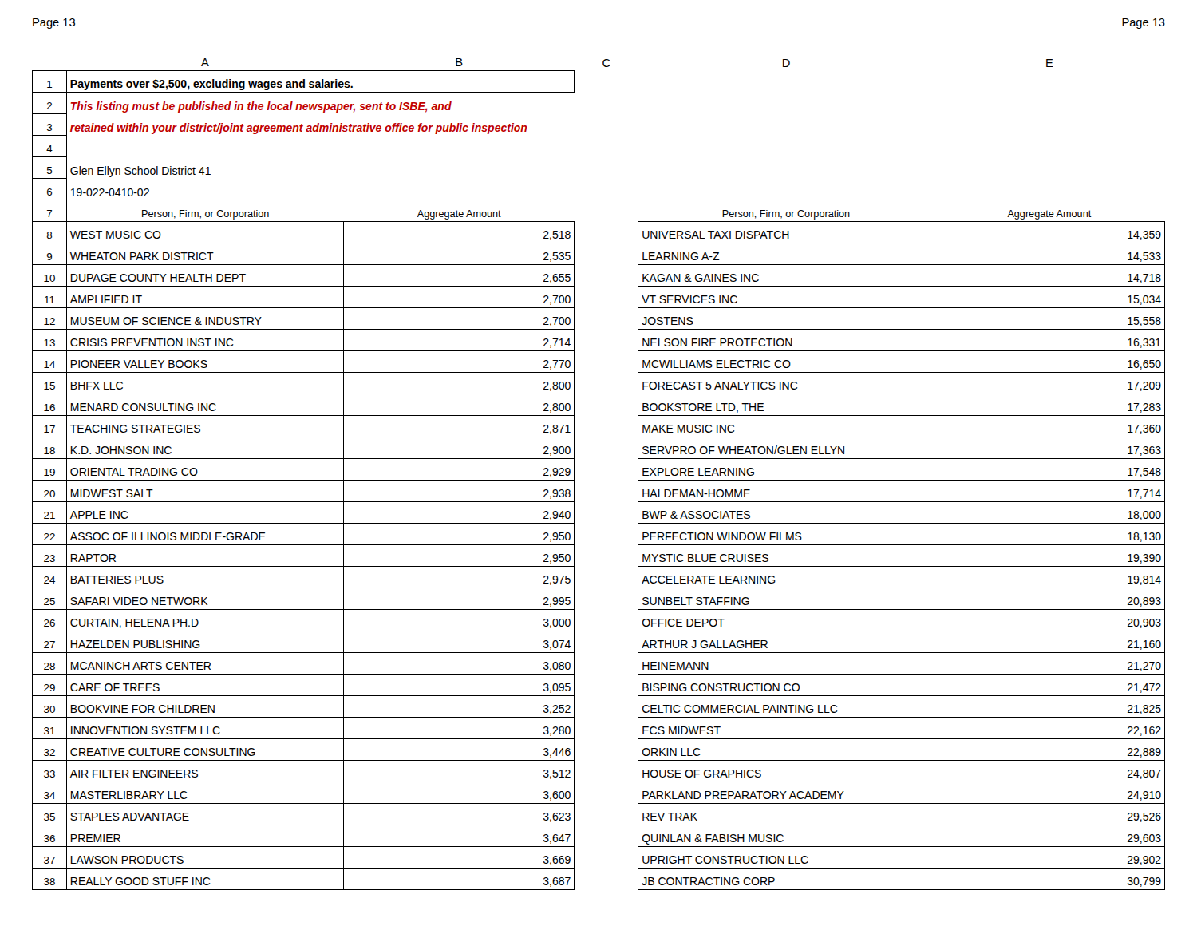Page 13 Page 13
| | A | B | C | D | E |
| 1 | Payments over $2,500, excluding wages and salaries. | | | |
| 2 | This listing must be published in the local newspaper, sent to ISBE, and | | |
| 3 | retained within your district/joint agreement administrative office for public inspection | | |
| 4 | | | | | |
| 5 | Glen Ellyn School District 41 | | | | |
| 6 | 19-022-0410-02 | | | | |
| 7 | Person, Firm, or Corporation | Aggregate Amount | | Person, Firm, or Corporation | Aggregate Amount |
| 8 | WEST MUSIC CO | 2,518 | | UNIVERSAL TAXI DISPATCH | 14,359 |
| 9 | WHEATON PARK DISTRICT | 2,535 | | LEARNING A-Z | 14,533 |
| 10 | DUPAGE COUNTY HEALTH DEPT | 2,655 | | KAGAN & GAINES INC | 14,718 |
| 11 | AMPLIFIED IT | 2,700 | | VT SERVICES INC | 15,034 |
| 12 | MUSEUM OF SCIENCE & INDUSTRY | 2,700 | | JOSTENS | 15,558 |
| 13 | CRISIS PREVENTION INST INC | 2,714 | | NELSON FIRE PROTECTION | 16,331 |
| 14 | PIONEER VALLEY BOOKS | 2,770 | | MCWILLIAMS ELECTRIC CO | 16,650 |
| 15 | BHFX LLC | 2,800 | | FORECAST 5 ANALYTICS INC | 17,209 |
| 16 | MENARD CONSULTING INC | 2,800 | | BOOKSTORE LTD, THE | 17,283 |
| 17 | TEACHING STRATEGIES | 2,871 | | MAKE MUSIC INC | 17,360 |
| 18 | K.D. JOHNSON INC | 2,900 | | SERVPRO OF WHEATON/GLEN ELLYN | 17,363 |
| 19 | ORIENTAL TRADING CO | 2,929 | | EXPLORE LEARNING | 17,548 |
| 20 | MIDWEST SALT | 2,938 | | HALDEMAN-HOMME | 17,714 |
| 21 | APPLE INC | 2,940 | | BWP & ASSOCIATES | 18,000 |
| 22 | ASSOC OF ILLINOIS MIDDLE-GRADE | 2,950 | | PERFECTION WINDOW FILMS | 18,130 |
| 23 | RAPTOR | 2,950 | | MYSTIC BLUE CRUISES | 19,390 |
| 24 | BATTERIES PLUS | 2,975 | | ACCELERATE LEARNING | 19,814 |
| 25 | SAFARI VIDEO NETWORK | 2,995 | | SUNBELT STAFFING | 20,893 |
| 26 | CURTAIN, HELENA PH.D | 3,000 | | OFFICE DEPOT | 20,903 |
| 27 | HAZELDEN PUBLISHING | 3,074 | | ARTHUR J GALLAGHER | 21,160 |
| 28 | MCANINCH ARTS CENTER | 3,080 | | HEINEMANN | 21,270 |
| 29 | CARE OF TREES | 3,095 | | BISPING CONSTRUCTION CO | 21,472 |
| 30 | BOOKVINE FOR CHILDREN | 3,252 | | CELTIC COMMERCIAL PAINTING LLC | 21,825 |
| 31 | INNOVENTION SYSTEM LLC | 3,280 | | ECS MIDWEST | 22,162 |
| 32 | CREATIVE CULTURE CONSULTING | 3,446 | | ORKIN LLC | 22,889 |
| 33 | AIR FILTER ENGINEERS | 3,512 | | HOUSE OF GRAPHICS | 24,807 |
| 34 | MASTERLIBRARY LLC | 3,600 | | PARKLAND PREPARATORY ACADEMY | 24,910 |
| 35 | STAPLES ADVANTAGE | 3,623 | | REV TRAK | 29,526 |
| 36 | PREMIER | 3,647 | | QUINLAN & FABISH MUSIC | 29,603 |
| 37 | LAWSON PRODUCTS | 3,669 | | UPRIGHT CONSTRUCTION LLC | 29,902 |
| 38 | REALLY GOOD STUFF INC | 3,687 | | JB CONTRACTING CORP | 30,799 |